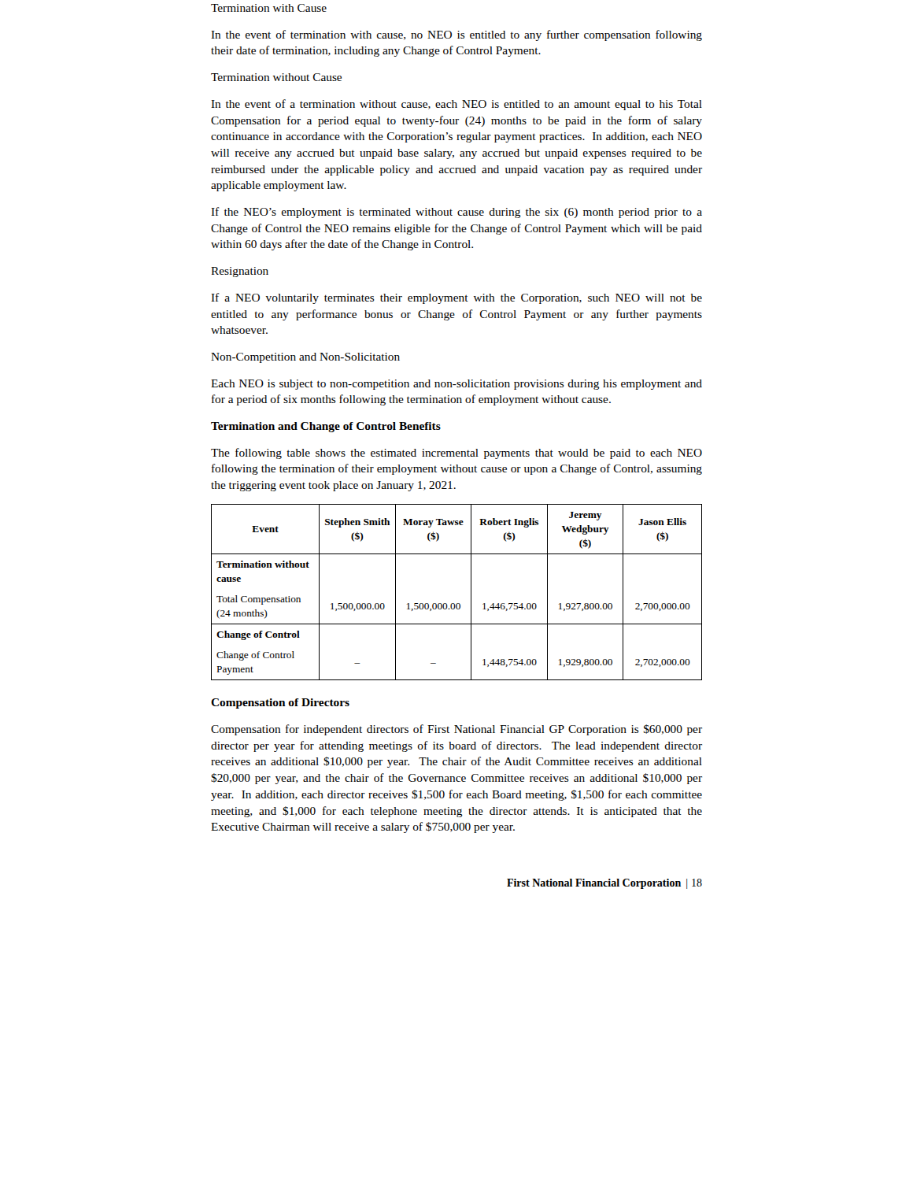Termination with Cause
In the event of termination with cause, no NEO is entitled to any further compensation following their date of termination, including any Change of Control Payment.
Termination without Cause
In the event of a termination without cause, each NEO is entitled to an amount equal to his Total Compensation for a period equal to twenty-four (24) months to be paid in the form of salary continuance in accordance with the Corporation’s regular payment practices. In addition, each NEO will receive any accrued but unpaid base salary, any accrued but unpaid expenses required to be reimbursed under the applicable policy and accrued and unpaid vacation pay as required under applicable employment law.
If the NEO’s employment is terminated without cause during the six (6) month period prior to a Change of Control the NEO remains eligible for the Change of Control Payment which will be paid within 60 days after the date of the Change in Control.
Resignation
If a NEO voluntarily terminates their employment with the Corporation, such NEO will not be entitled to any performance bonus or Change of Control Payment or any further payments whatsoever.
Non-Competition and Non-Solicitation
Each NEO is subject to non-competition and non-solicitation provisions during his employment and for a period of six months following the termination of employment without cause.
Termination and Change of Control Benefits
The following table shows the estimated incremental payments that would be paid to each NEO following the termination of their employment without cause or upon a Change of Control, assuming the triggering event took place on January 1, 2021.
| Event | Stephen Smith ($) | Moray Tawse ($) | Robert Inglis ($) | Jeremy Wedgbury ($) | Jason Ellis ($) |
| --- | --- | --- | --- | --- | --- |
| Termination without cause | | | | | |
| Total Compensation (24 months) | 1,500,000.00 | 1,500,000.00 | 1,446,754.00 | 1,927,800.00 | 2,700,000.00 |
| Change of Control | | | | | |
| Change of Control Payment | – | – | 1,448,754.00 | 1,929,800.00 | 2,702,000.00 |
Compensation of Directors
Compensation for independent directors of First National Financial GP Corporation is $60,000 per director per year for attending meetings of its board of directors. The lead independent director receives an additional $10,000 per year. The chair of the Audit Committee receives an additional $20,000 per year, and the chair of the Governance Committee receives an additional $10,000 per year. In addition, each director receives $1,500 for each Board meeting, $1,500 for each committee meeting, and $1,000 for each telephone meeting the director attends. It is anticipated that the Executive Chairman will receive a salary of $750,000 per year.
First National Financial Corporation|18